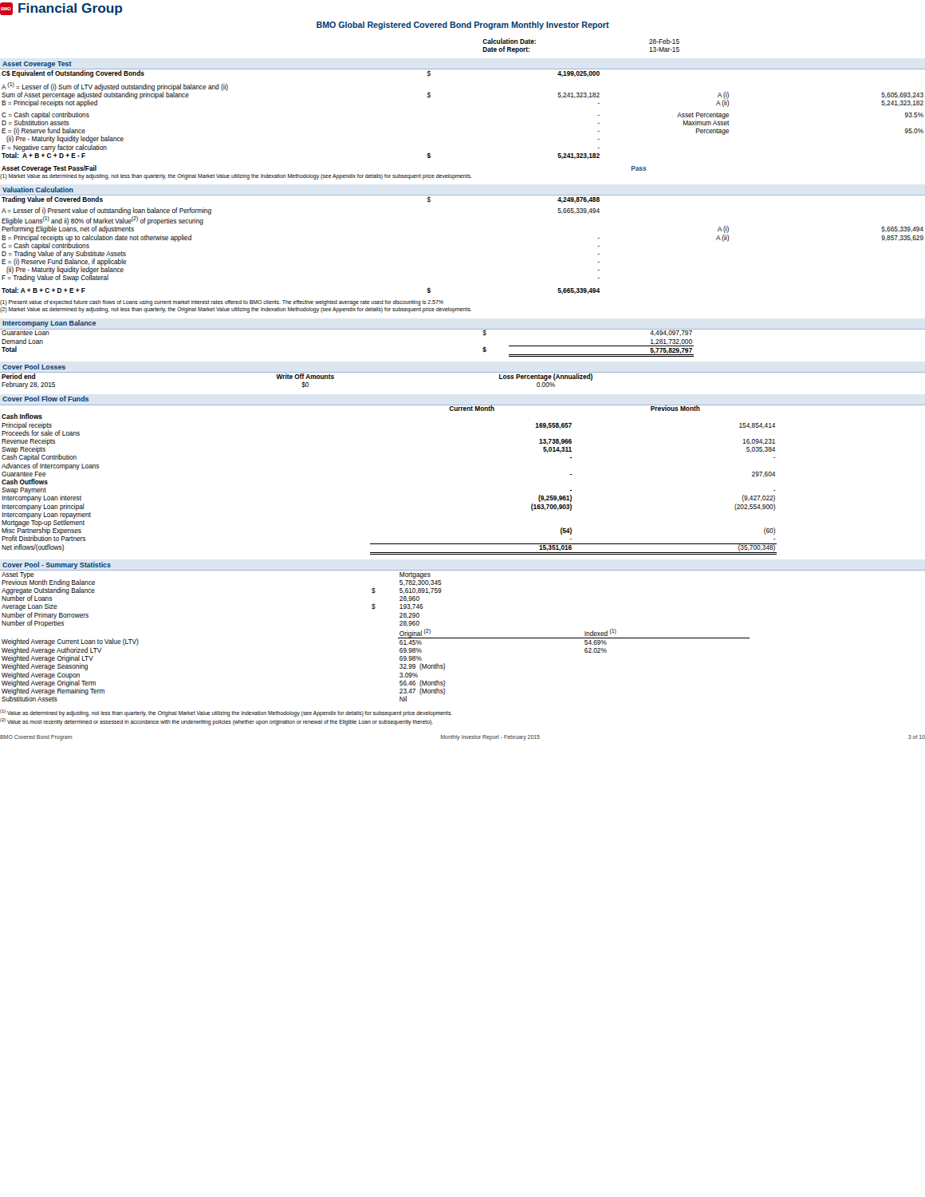Financial Group
BMO Global Registered Covered Bond Program Monthly Investor Report
| | Calculation Date: | 28-Feb-15 |
| | Date of Report: | 13-Mar-15 |
Asset Coverage Test
| C$ Equivalent of Outstanding Covered Bonds | $ | 4,199,025,000 | | |
| A (1) = Lesser of (i) Sum of LTV adjusted outstanding principal balance and (ii) | | | | |
| Sum of Asset percentage adjusted outstanding principal balance | $ | 5,241,323,182 | A (i) | 5,605,693,243 |
| B = Principal receipts not applied | | - | A (ii) | 5,241,323,182 |
| C = Cash capital contributions | | - | Asset Percentage | 93.5% |
| D = Substitution assets | | - | Maximum Asset | |
| E = (i) Reserve fund balance | | - | Percentage | 95.0% |
| (ii) Pre - Maturity liquidity ledger balance | | - | | |
| F = Negative carry factor calculation | | - | | |
| Total: A + B + C + D + E - F | $ | 5,241,323,182 | | |
| Asset Coverage Test Pass/Fail | Pass | |
(1) Market Value as determined by adjusting, not less than quarterly, the Original Market Value utilizing the Indexation Methodology (see Appendix for details) for subsequent price developments.
Valuation Calculation
| Trading Value of Covered Bonds | $ | 4,249,876,488 | | |
| A = Lesser of i) Present value of outstanding loan balance of Performing | | 5,665,339,494 | | |
| Eligible Loans (1) and ii) 80% of Market Value (2) of properties securing | | | | |
| Performing Eligible Loans, net of adjustments | | | A (i) | 5,665,339,494 |
| B = Principal receipts up to calculation date not otherwise applied | | - | A (ii) | 9,857,335,629 |
| C = Cash capital contributions | | - | | |
| D = Trading Value of any Substitute Assets | | - | | |
| E = (i) Reserve Fund Balance, if applicable | | - | | |
| (ii) Pre - Maturity liquidity ledger balance | | - | | |
| F = Trading Value of Swap Collateral | | - | | |
| Total: A + B + C + D + E + F | $ | 5,665,339,494 | | |
(1) Present value of expected future cash flows of Loans using current market interest rates offered to BMO clients. The effective weighted average rate used for discounting is 2.57%
(2) Market Value as determined by adjusting, not less than quarterly, the Original Market Value utilizing the Indexation Methodology (see Appendix for details) for subsequent price developments.
Intercompany Loan Balance
| Guarantee Loan | $ | 4,494,097,797 | |
| Demand Loan | | 1,281,732,000 | |
| Total | $ | 5,775,829,797 | |
Cover Pool Losses
| Period end | Write Off Amounts | Loss Percentage (Annualized) | |
| February 28, 2015 | $0 | 0.00% | |
Cover Pool Flow of Funds
| | Current Month | Previous Month | |
| Cash Inflows | | | |
| Principal receipts | 169,558,657 | 154,854,414 | |
| Proceeds for sale of Loans | | | |
| Revenue Receipts | 13,738,966 | 16,094,231 | |
| Swap Receipts | 5,014,311 | 5,035,384 | |
| Cash Capital Contribution | - | - | |
| Advances of Intercompany Loans | | | |
| Guarantee Fee | - | 297,604 | |
| Cash Outflows | | | |
| Swap Payment | - | - | |
| Intercompany Loan interest | (9,259,961) | (9,427,022) | |
| Intercompany Loan principal | (163,700,903) | (202,554,900) | |
| Intercompany Loan repayment | | | |
| Mortgage Top-up Settlement | | | |
| Misc Partnership Expenses | (54) | (60) | |
| Profit Distribution to Partners | - | - | |
| Net inflows/(outflows) | 15,351,016 | (35,700,348) | |
Cover Pool - Summary Statistics
| Asset Type | | Mortgages | | |
| Previous Month Ending Balance | | 5,782,300,345 | | |
| Aggregate Outstanding Balance | $ | 5,610,891,759 | | |
| Number of Loans | | 28,960 | | |
| Average Loan Size | $ | 193,746 | | |
| Number of Primary Borrowers | | 28,290 | | |
| Number of Properties | | 28,960 | | |
| | | Original (2) | Indexed (1) | |
| Weighted Average Current Loan to Value (LTV) | | 61.45% | 54.69% | |
| Weighted Average Authorized LTV | | 69.98% | 62.02% | |
| Weighted Average Original LTV | | 69.98% | | |
| Weighted Average Seasoning | | 32.99 (Months) | | |
| Weighted Average Coupon | | 3.09% | | |
| Weighted Average Original Term | | 56.46 (Months) | | |
| Weighted Average Remaining Term | | 23.47 (Months) | | |
| Substitution Assets | | Nil | | |
(1) Value as determined by adjusting, not less than quarterly, the Original Market Value utilizing the Indexation Methodology (see Appendix for details) for subsequent price developments.
(2) Value as most recently determined or assessed in accordance with the underwriting policies (whether upon origination or renewal of the Eligible Loan or subsequently thereto).
BMO Covered Bond Program Monthly Investor Report - February 2015 3 of 10